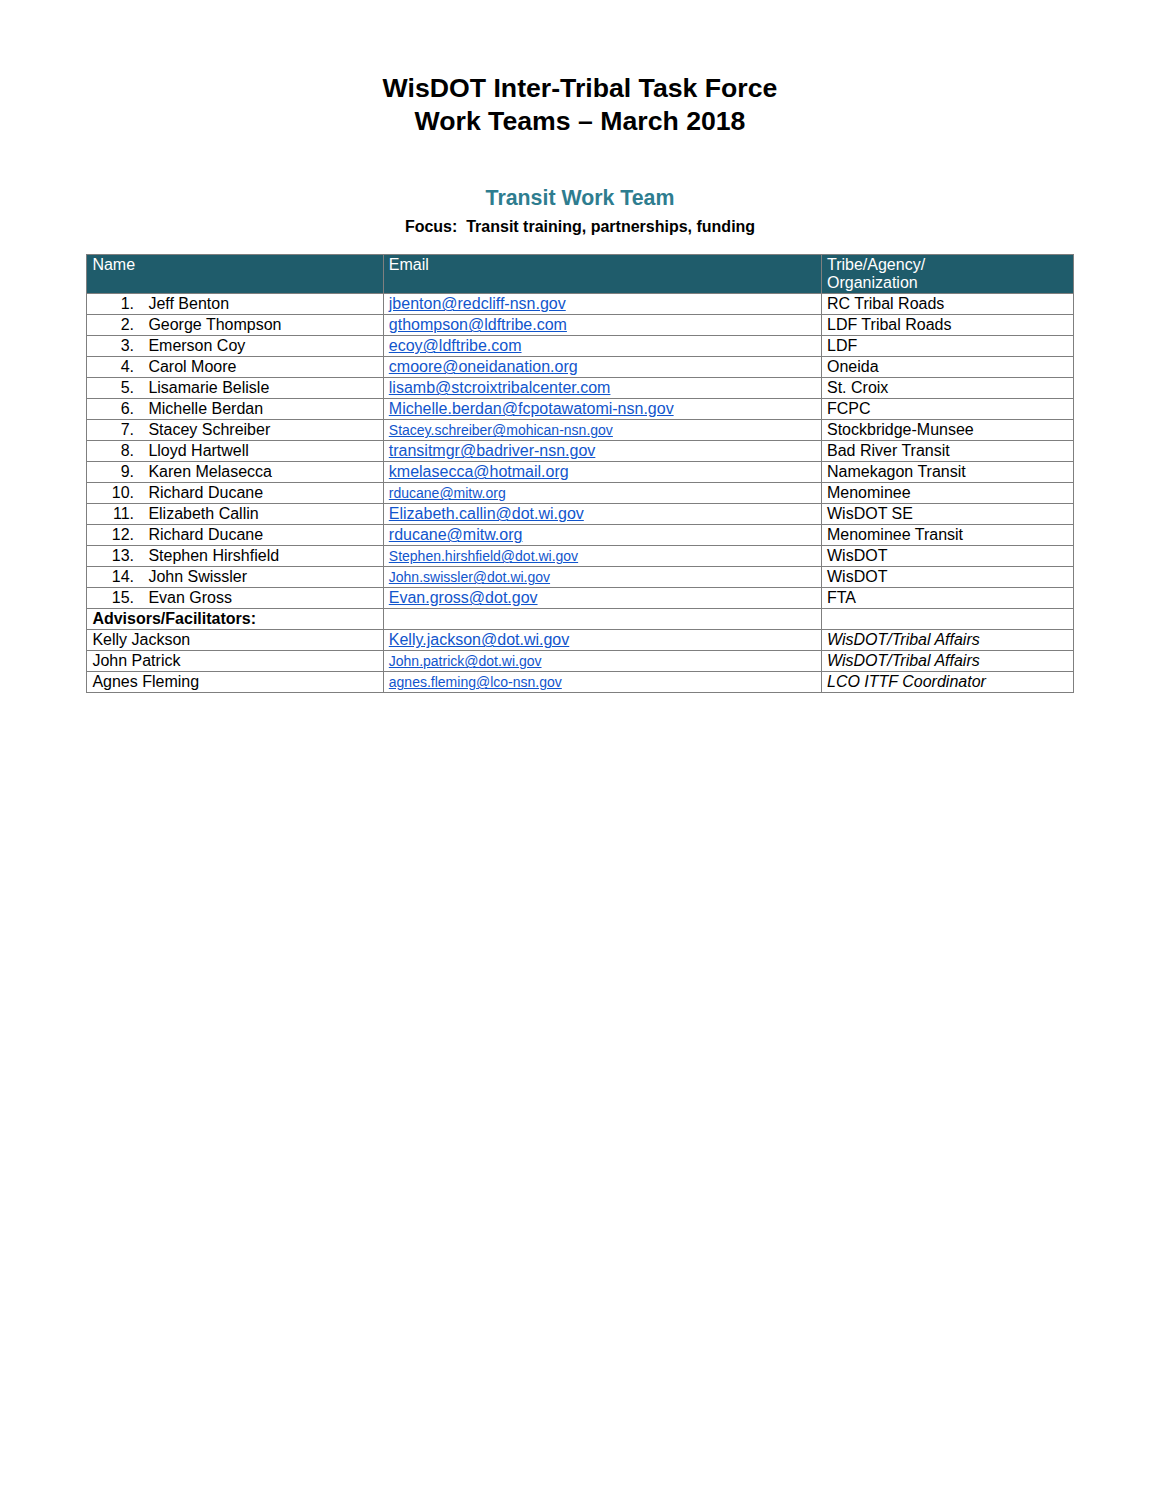WisDOT Inter-Tribal Task ForceWork Teams – March 2018
Transit Work Team
Focus: Transit training, partnerships, funding
| Name | Email | Tribe/Agency/ Organization |
| --- | --- | --- |
| 1. Jeff Benton | jbenton@redcliff-nsn.gov | RC Tribal Roads |
| 2. George Thompson | gthompson@ldftribe.com | LDF Tribal Roads |
| 3. Emerson Coy | ecoy@ldftribe.com | LDF |
| 4. Carol Moore | cmoore@oneidanation.org | Oneida |
| 5. Lisamarie Belisle | lisamb@stcroixtribalcenter.com | St. Croix |
| 6. Michelle Berdan | Michelle.berdan@fcpotawatomi-nsn.gov | FCPC |
| 7. Stacey Schreiber | Stacey.schreiber@mohican-nsn.gov | Stockbridge-Munsee |
| 8. Lloyd Hartwell | transitmgr@badriver-nsn.gov | Bad River Transit |
| 9. Karen Melasecca | kmelasecca@hotmail.org | Namekagon Transit |
| 10. Richard Ducane | rducane@mitw.org | Menominee |
| 11. Elizabeth Callin | Elizabeth.callin@dot.wi.gov | WisDOT SE |
| 12. Richard Ducane | rducane@mitw.org | Menominee Transit |
| 13. Stephen Hirshfield | Stephen.hirshfield@dot.wi.gov | WisDOT |
| 14. John Swissler | John.swissler@dot.wi.gov | WisDOT |
| 15. Evan Gross | Evan.gross@dot.gov | FTA |
| Advisors/Facilitators: | | |
| Kelly Jackson | Kelly.jackson@dot.wi.gov | WisDOT/Tribal Affairs |
| John Patrick | John.patrick@dot.wi.gov | WisDOT/Tribal Affairs |
| Agnes Fleming | agnes.fleming@lco-nsn.gov | LCO ITTF Coordinator |